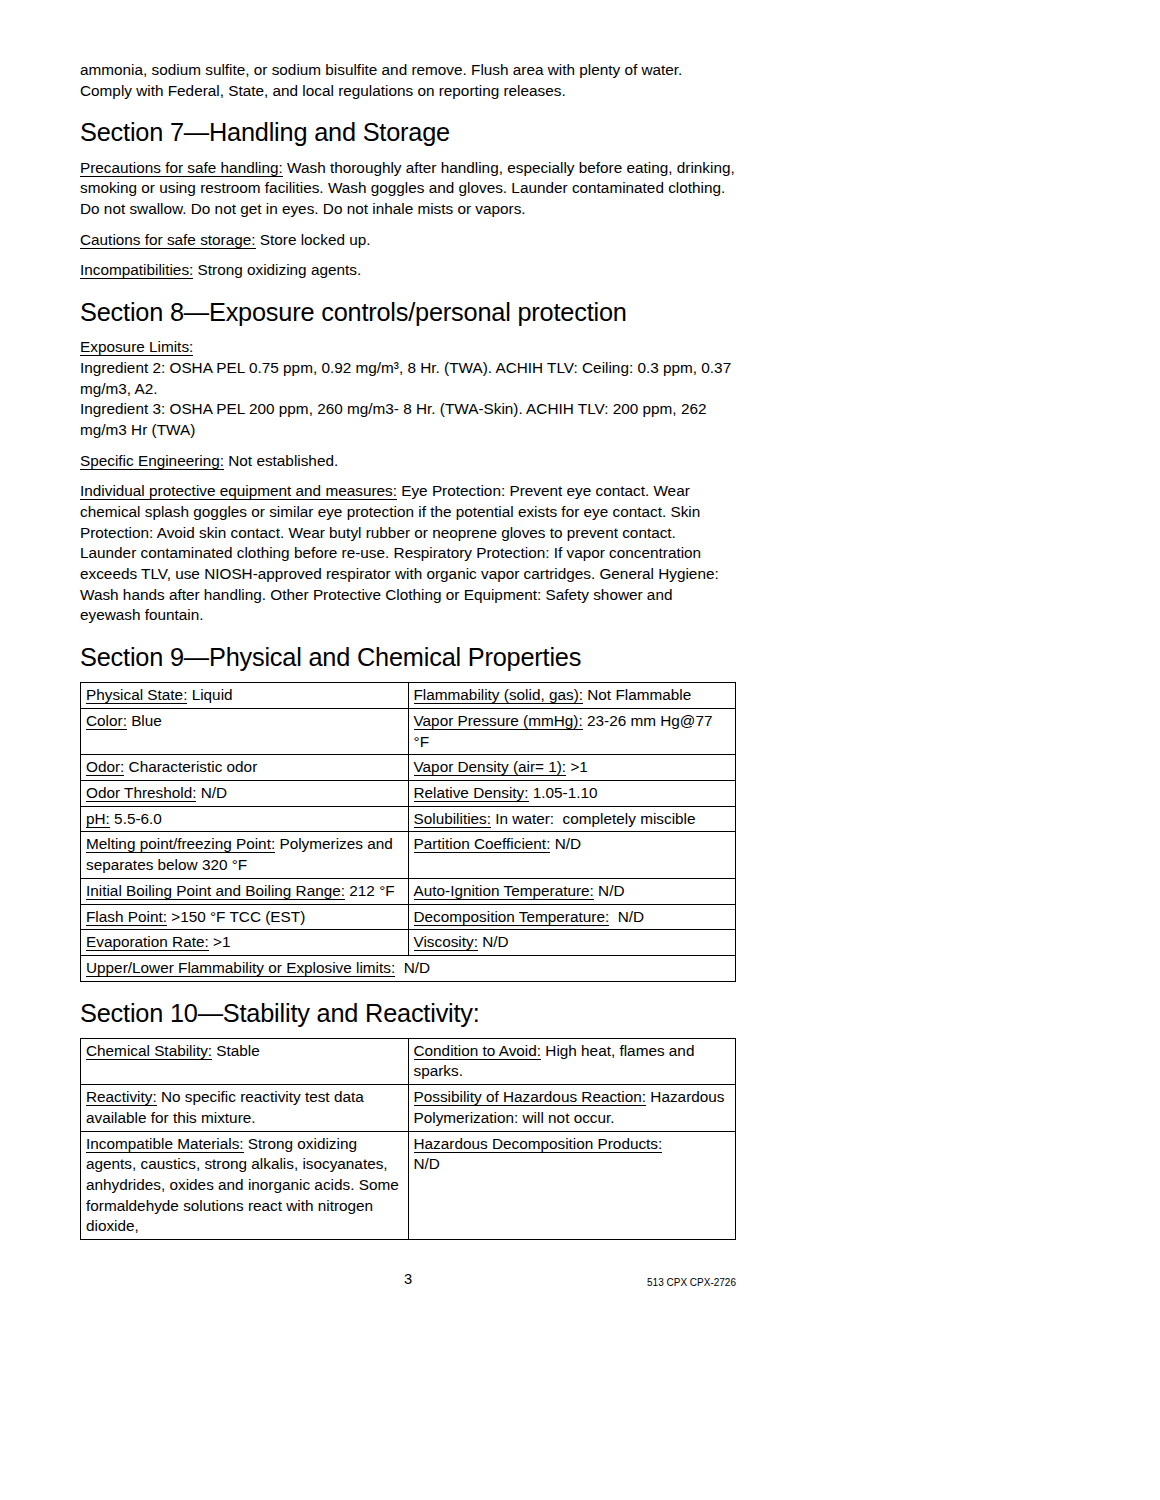ammonia, sodium sulfite, or sodium bisulfite and remove. Flush area with plenty of water. Comply with Federal, State, and local regulations on reporting releases.
Section 7—Handling and Storage
Precautions for safe handling: Wash thoroughly after handling, especially before eating, drinking, smoking or using restroom facilities. Wash goggles and gloves. Launder contaminated clothing. Do not swallow. Do not get in eyes. Do not inhale mists or vapors.
Cautions for safe storage: Store locked up.
Incompatibilities: Strong oxidizing agents.
Section 8—Exposure controls/personal protection
Exposure Limits:
Ingredient 2: OSHA PEL 0.75 ppm, 0.92 mg/m³, 8 Hr. (TWA). ACHIH TLV: Ceiling: 0.3 ppm, 0.37 mg/m3, A2.
Ingredient 3: OSHA PEL 200 ppm, 260 mg/m3- 8 Hr. (TWA-Skin). ACHIH TLV: 200 ppm, 262 mg/m3 Hr (TWA)
Specific Engineering: Not established.
Individual protective equipment and measures: Eye Protection: Prevent eye contact. Wear chemical splash goggles or similar eye protection if the potential exists for eye contact. Skin Protection: Avoid skin contact. Wear butyl rubber or neoprene gloves to prevent contact. Launder contaminated clothing before re-use. Respiratory Protection: If vapor concentration exceeds TLV, use NIOSH-approved respirator with organic vapor cartridges. General Hygiene: Wash hands after handling. Other Protective Clothing or Equipment: Safety shower and eyewash fountain.
Section 9—Physical and Chemical Properties
| Physical State: Liquid | Flammability (solid, gas): Not Flammable |
| Color: Blue | Vapor Pressure (mmHg): 23-26 mm Hg@77 °F |
| Odor: Characteristic odor | Vapor Density (air= 1): >1 |
| Odor Threshold: N/D | Relative Density: 1.05-1.10 |
| pH: 5.5-6.0 | Solubilities: In water: completely miscible |
| Melting point/freezing Point: Polymerizes and separates below 320 °F | Partition Coefficient: N/D |
| Initial Boiling Point and Boiling Range: 212 °F | Auto-Ignition Temperature: N/D |
| Flash Point: >150 °F TCC (EST) | Decomposition Temperature: N/D |
| Evaporation Rate: >1 | Viscosity: N/D |
| Upper/Lower Flammability or Explosive limits: N/D |
Section 10—Stability and Reactivity:
| Chemical Stability: Stable | Condition to Avoid: High heat, flames and sparks. |
| Reactivity: No specific reactivity test data available for this mixture. | Possibility of Hazardous Reaction: Hazardous Polymerization: will not occur. |
| Incompatible Materials: Strong oxidizing agents, caustics, strong alkalis, isocyanates, anhydrides, oxides and inorganic acids. Some formaldehyde solutions react with nitrogen dioxide, | Hazardous Decomposition Products: N/D |
3
513 CPX CPX-2726